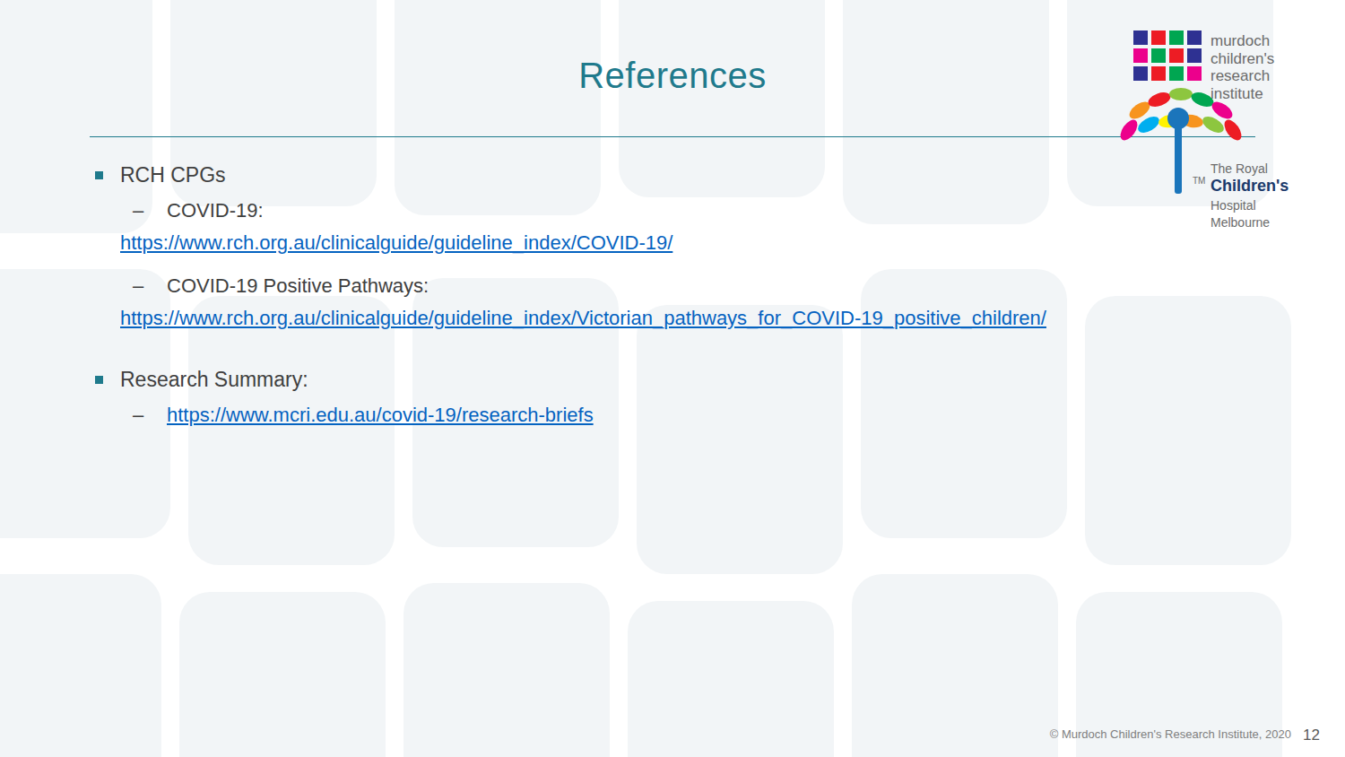References
RCH CPGs
COVID-19:
https://www.rch.org.au/clinicalguide/guideline_index/COVID-19/
COVID-19 Positive Pathways:
https://www.rch.org.au/clinicalguide/guideline_index/Victorian_pathways_for_COVID-19_positive_children/
Research Summary:
https://www.mcri.edu.au/covid-19/research-briefs
murdoch children's research institute
TM
The Royal
Children's
Hospital
Melbourne
© Murdoch Children's Research Institute, 2020
12